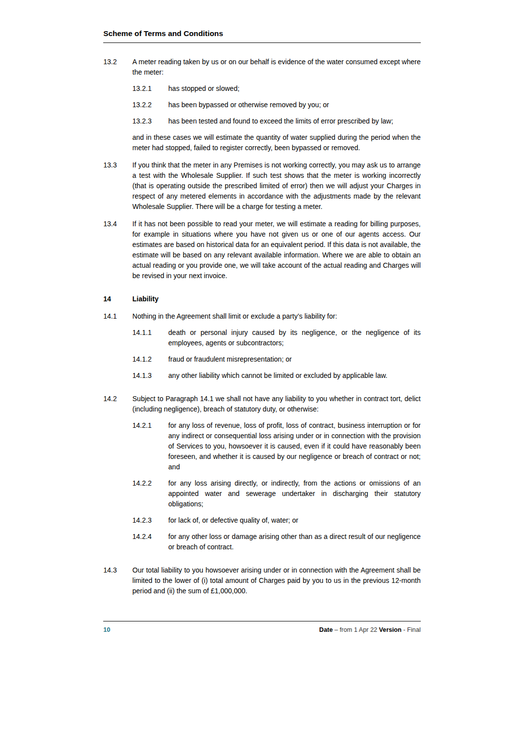Scheme of Terms and Conditions
13.2
A meter reading taken by us or on our behalf is evidence of the water consumed except where the meter:
13.2.1
has stopped or slowed;
13.2.2
has been bypassed or otherwise removed by you; or
13.2.3
has been tested and found to exceed the limits of error prescribed by law;
and in these cases we will estimate the quantity of water supplied during the period when the meter had stopped, failed to register correctly, been bypassed or removed.
13.3
If you think that the meter in any Premises is not working correctly, you may ask us to arrange a test with the Wholesale Supplier. If such test shows that the meter is working incorrectly (that is operating outside the prescribed limited of error) then we will adjust your Charges in respect of any metered elements in accordance with the adjustments made by the relevant Wholesale Supplier. There will be a charge for testing a meter.
13.4
If it has not been possible to read your meter, we will estimate a reading for billing purposes, for example in situations where you have not given us or one of our agents access. Our estimates are based on historical data for an equivalent period. If this data is not available, the estimate will be based on any relevant available information. Where we are able to obtain an actual reading or you provide one, we will take account of the actual reading and Charges will be revised in your next invoice.
14 Liability
14.1
Nothing in the Agreement shall limit or exclude a party’s liability for:
14.1.1
death or personal injury caused by its negligence, or the negligence of its employees, agents or subcontractors;
14.1.2
fraud or fraudulent misrepresentation; or
14.1.3
any other liability which cannot be limited or excluded by applicable law.
14.2
Subject to Paragraph 14.1 we shall not have any liability to you whether in contract tort, delict (including negligence), breach of statutory duty, or otherwise:
14.2.1
for any loss of revenue, loss of profit, loss of contract, business interruption or for any indirect or consequential loss arising under or in connection with the provision of Services to you, howsoever it is caused, even if it could have reasonably been foreseen, and whether it is caused by our negligence or breach of contract or not; and
14.2.2
for any loss arising directly, or indirectly, from the actions or omissions of an appointed water and sewerage undertaker in discharging their statutory obligations;
14.2.3
for lack of, or defective quality of, water; or
14.2.4
for any other loss or damage arising other than as a direct result of our negligence or breach of contract.
14.3
Our total liability to you howsoever arising under or in connection with the Agreement shall be limited to the lower of (i) total amount of Charges paid by you to us in the previous 12-month period and (ii) the sum of £1,000,000.
10
Date – from 1 Apr 22 Version - Final